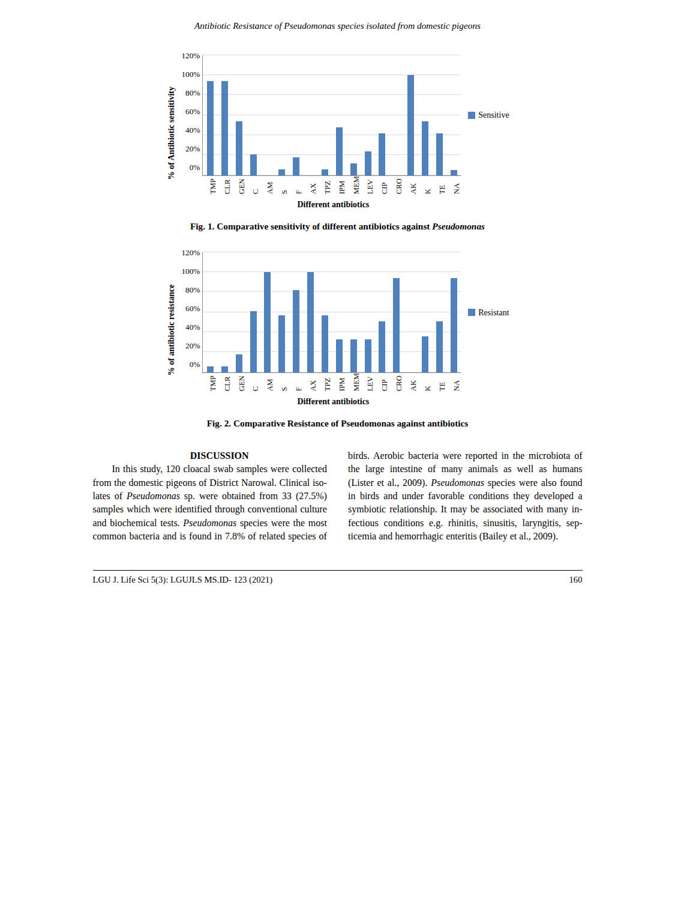Antibiotic Resistance of Pseudomonas species isolated from domestic pigeons
% of Antibiotic sensitivity
120% 100% 80% 60% 40% 20% 0%
Sensitive
TMP CLR GEN CAM S FAX TPZ IPM MEM LEV CIP CRO AK KTE NA
Different antibiotics
Fig. 1. Comparative sensitivity of different antibiotics against Pseudomonas
% of antibiotic resistance
120% 100% 80% 60% 40% 20% 0%
Resistant
TMP CLR GEN CAM S FAX TPZ IPM MEM LEV CIP CRO AK KTE NA
Different antibiotics
Fig. 2. Comparative Resistance of Pseudomonas against antibiotics
DISCUSSION
In this study, 120 cloacal swab samples were collected from the domestic pigeons of District Narowal. Clinical isolates of Pseudomonas sp. were obtained from 33 (27.5%) samples which were identified through conventional culture and biochemical tests. Pseudomonas species were the most common bacteria and is found in 7.8% of related species of birds. Aerobic bacteria were reported in the microbiota of the large intestine of many animals as well as humans (Lister et al., 2009). Pseudomonas species were also found in birds and under favorable conditions they developed a symbiotic relationship. It may be associated with many infectious conditions e.g. rhinitis, sinusitis, laryngitis, septicemia and hemorrhagic enteritis (Bailey et al., 2009).
LGU J. Life Sci 5(3): LGUJLS MS.ID- 123 (2021) 160